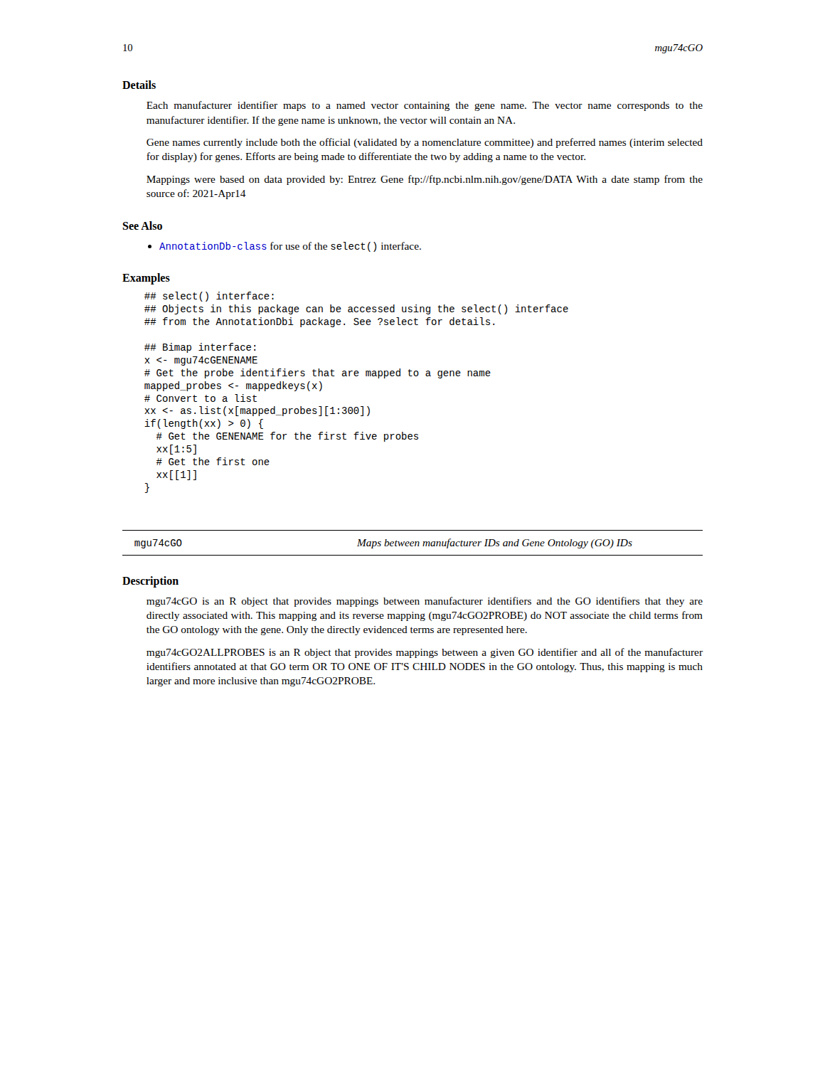10 mgu74cGO
Details
Each manufacturer identifier maps to a named vector containing the gene name. The vector name corresponds to the manufacturer identifier. If the gene name is unknown, the vector will contain an NA.
Gene names currently include both the official (validated by a nomenclature committee) and preferred names (interim selected for display) for genes. Efforts are being made to differentiate the two by adding a name to the vector.
Mappings were based on data provided by: Entrez Gene ftp://ftp.ncbi.nlm.nih.gov/gene/DATA With a date stamp from the source of: 2021-Apr14
See Also
AnnotationDb-class for use of the select() interface.
Examples
## select() interface:
## Objects in this package can be accessed using the select() interface
## from the AnnotationDbi package. See ?select for details.

## Bimap interface:
x <- mgu74cGENENAME
# Get the probe identifiers that are mapped to a gene name
mapped_probes <- mappedkeys(x)
# Convert to a list
xx <- as.list(x[mapped_probes][1:300])
if(length(xx) > 0) {
  # Get the GENENAME for the first five probes
  xx[1:5]
  # Get the first one
  xx[[1]]
}
mgu74cGO Maps between manufacturer IDs and Gene Ontology (GO) IDs
Description
mgu74cGO is an R object that provides mappings between manufacturer identifiers and the GO identifiers that they are directly associated with. This mapping and its reverse mapping (mgu74cGO2PROBE) do NOT associate the child terms from the GO ontology with the gene. Only the directly evidenced terms are represented here.
mgu74cGO2ALLPROBES is an R object that provides mappings between a given GO identifier and all of the manufacturer identifiers annotated at that GO term OR TO ONE OF IT'S CHILD NODES in the GO ontology. Thus, this mapping is much larger and more inclusive than mgu74cGO2PROBE.